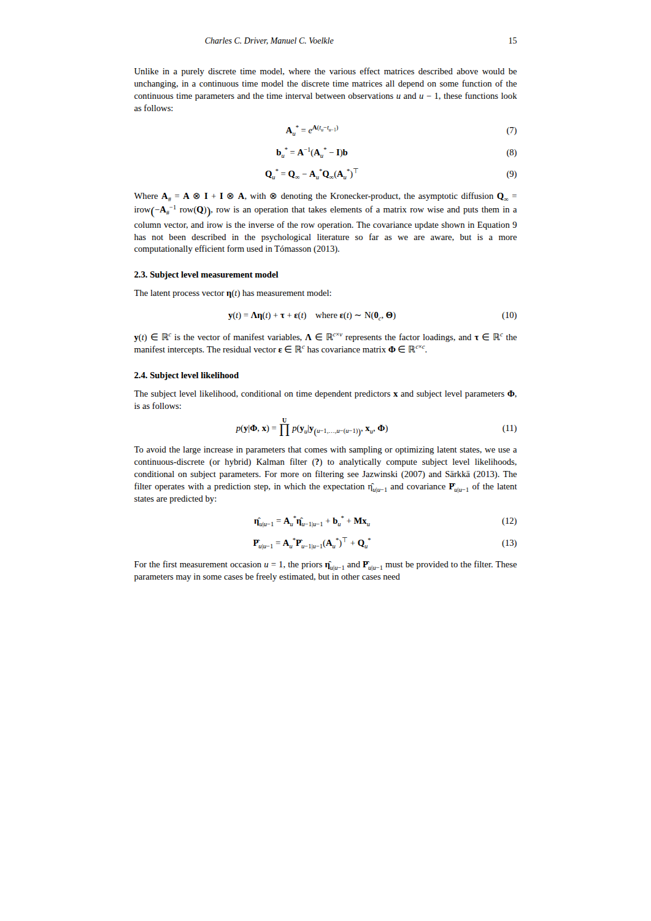Charles C. Driver, Manuel C. Voelkle 15
Unlike in a purely discrete time model, where the various effect matrices described above would be unchanging, in a continuous time model the discrete time matrices all depend on some function of the continuous time parameters and the time interval between observations u and u − 1, these functions look as follows:
Au* = eA(tu−tu−1)
(7)
bu* = A−1(Au* − I)b
(8)
Qu* = Q∞ − Au*Q∞(Au*)⊤
(9)
Where A# = A ⊗ I + I ⊗ A, with ⊗ denoting the Kronecker-product, the asymptotic diffusion Q∞ = irow(−A#−1 row(Q)), row is an operation that takes elements of a matrix row wise and puts them in a column vector, and irow is the inverse of the row operation. The covariance update shown in Equation 9 has not been described in the psychological literature so far as we are aware, but is a more computationally efficient form used in Tómasson (2013).
2.3. Subject level measurement model
The latent process vector η(t) has measurement model:
y(t) = Λη(t) + τ + ε(t) where ε(t) ∼ N(0c, Θ)
(10)
y(t) ∈ ℝc is the vector of manifest variables, Λ ∈ ℝc×v represents the factor loadings, and τ ∈ ℝc the manifest intercepts. The residual vector ε ∈ ℝc has covariance matrix Φ ∈ ℝc×c.
2.4. Subject level likelihood
The subject level likelihood, conditional on time dependent predictors x and subject level parameters Φ, is as follows:
p(y|Φ, x) = U∏ p(yu|y(u−1,…,u−(u−1)), xu, Φ)
(11)
To avoid the large increase in parameters that comes with sampling or optimizing latent states, we use a continuous-discrete (or hybrid) Kalman filter (?) to analytically compute subject level likelihoods, conditional on subject parameters. For more on filtering see Jazwinski (2007) and Särkkä (2013). The filter operates with a prediction step, in which the expectation η̂u|u−1 and covariance P̂u|u−1 of the latent states are predicted by:
η̂u|u−1 = Au*η̂u−1|u−1 + bu* + Mxu
(12)
P̂u|u−1 = Au*P̂u−1|u−1(Au*)⊤ + Qu*
(13)
For the first measurement occasion u = 1, the priors η̂u|u−1 and P̂u|u−1 must be provided to the filter. These parameters may in some cases be freely estimated, but in other cases need